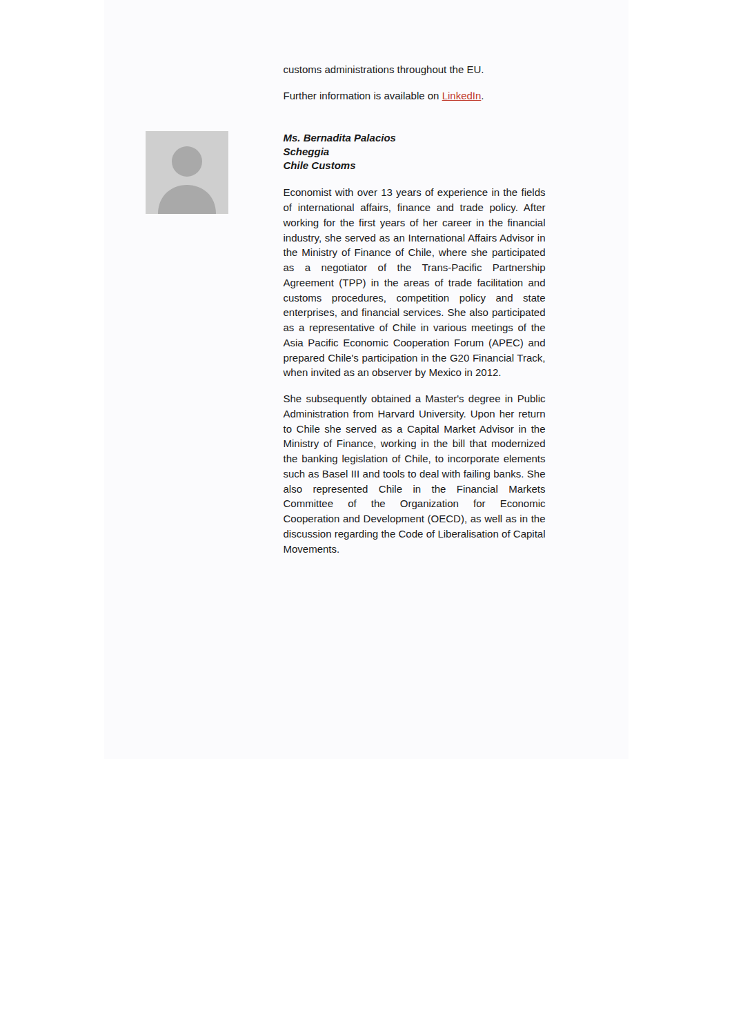customs administrations throughout the EU.
Further information is available on LinkedIn.
Ms. Bernadita Palacios
Scheggia
Chile Customs
Economist with over 13 years of experience in the fields of international affairs, finance and trade policy. After working for the first years of her career in the financial industry, she served as an International Affairs Advisor in the Ministry of Finance of Chile, where she participated as a negotiator of the Trans-Pacific Partnership Agreement (TPP) in the areas of trade facilitation and customs procedures, competition policy and state enterprises, and financial services. She also participated as a representative of Chile in various meetings of the Asia Pacific Economic Cooperation Forum (APEC) and prepared Chile's participation in the G20 Financial Track, when invited as an observer by Mexico in 2012.
She subsequently obtained a Master's degree in Public Administration from Harvard University. Upon her return to Chile she served as a Capital Market Advisor in the Ministry of Finance, working in the bill that modernized the banking legislation of Chile, to incorporate elements such as Basel III and tools to deal with failing banks. She also represented Chile in the Financial Markets Committee of the Organization for Economic Cooperation and Development (OECD), as well as in the discussion regarding the Code of Liberalisation of Capital Movements.